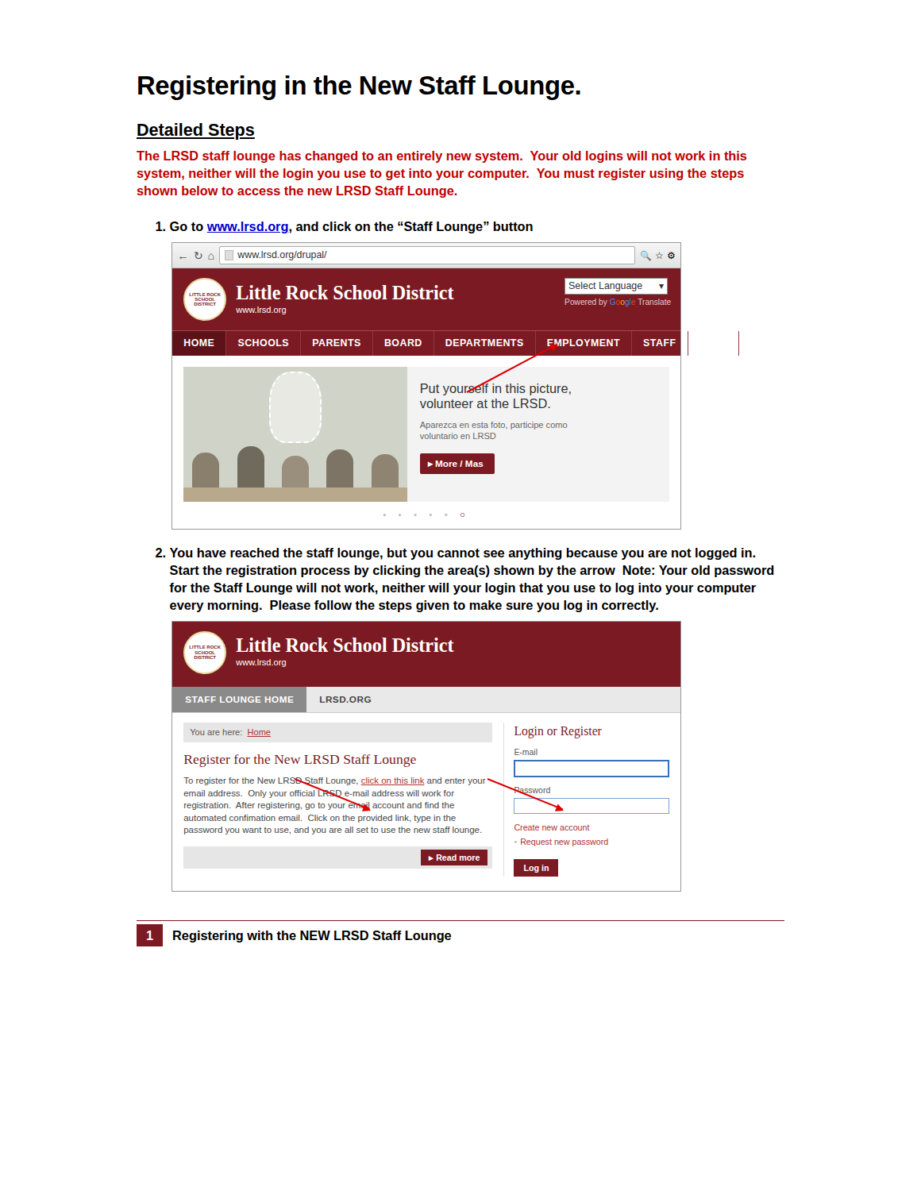Registering in the New Staff Lounge.
Detailed Steps
The LRSD staff lounge has changed to an entirely new system. Your old logins will not work in this system, neither will the login you use to get into your computer. You must register using the steps shown below to access the new LRSD Staff Lounge.
Go to www.lrsd.org, and click on the “Staff Lounge” button
← ↻ ⌂
www.lrsd.org/drupal/
🔍☆⚙
LITTLE ROCK
SCHOOL
DISTRICT
Little Rock School District
www.lrsd.org
Select Language▾
Powered by Google Translate
HOME
SCHOOLS
PARENTS
BOARD
DEPARTMENTS
EMPLOYMENT
STAFF
HELP
Put yourself in this picture,
volunteer at the LRSD.
Aparezca en esta foto, participe como
voluntario en LRSD
▸ More / Mas
• • • • • ○
You have reached the staff lounge, but you cannot see anything because you are not logged in. Start the registration process by clicking the area(s) shown by the arrow Note: Your old password for the Staff Lounge will not work, neither will your login that you use to log into your computer every morning. Please follow the steps given to make sure you log in correctly.
LITTLE ROCK
SCHOOL
DISTRICT
Little Rock School District
www.lrsd.org
STAFF LOUNGE HOME
LRSD.ORG
You are here: Home
Register for the New LRSD Staff Lounge
To register for the New LRSD Staff Lounge, click on this link and enter your email address. Only your official LRSD e-mail address will work for registration. After registering, go to your email account and find the automated confimation email. Click on the provided link, type in the password you want to use, and you are all set to use the new staff lounge.
▸ Read more
Login or Register
E-mail
Password
Create new account
•Request new password
Log in
1
Registering with the NEW LRSD Staff Lounge